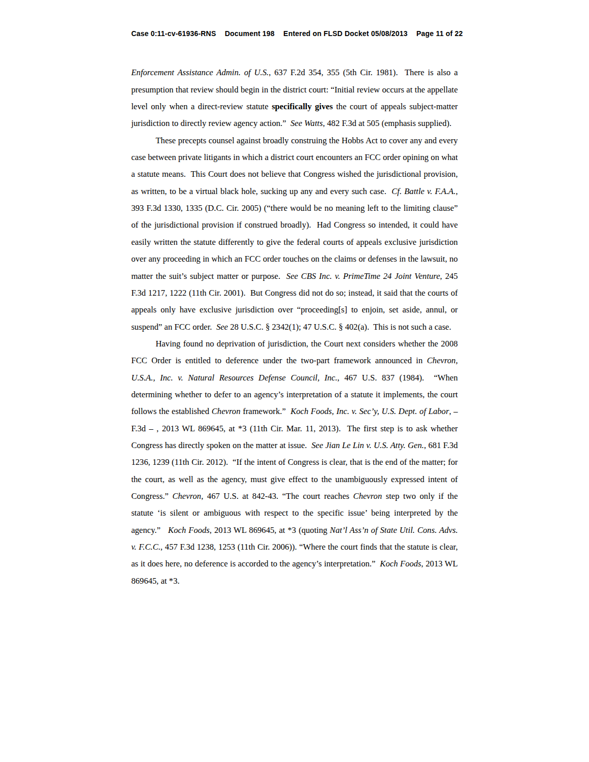Case 0:11-cv-61936-RNS Document 198 Entered on FLSD Docket 05/08/2013 Page 11 of 22
Enforcement Assistance Admin. of U.S., 637 F.2d 354, 355 (5th Cir. 1981). There is also a presumption that review should begin in the district court: “Initial review occurs at the appellate level only when a direct-review statute specifically gives the court of appeals subject-matter jurisdiction to directly review agency action.” See Watts, 482 F.3d at 505 (emphasis supplied).
These precepts counsel against broadly construing the Hobbs Act to cover any and every case between private litigants in which a district court encounters an FCC order opining on what a statute means. This Court does not believe that Congress wished the jurisdictional provision, as written, to be a virtual black hole, sucking up any and every such case. Cf. Battle v. F.A.A., 393 F.3d 1330, 1335 (D.C. Cir. 2005) (“there would be no meaning left to the limiting clause” of the jurisdictional provision if construed broadly). Had Congress so intended, it could have easily written the statute differently to give the federal courts of appeals exclusive jurisdiction over any proceeding in which an FCC order touches on the claims or defenses in the lawsuit, no matter the suit’s subject matter or purpose. See CBS Inc. v. PrimeTime 24 Joint Venture, 245 F.3d 1217, 1222 (11th Cir. 2001). But Congress did not do so; instead, it said that the courts of appeals only have exclusive jurisdiction over “proceeding[s] to enjoin, set aside, annul, or suspend” an FCC order. See 28 U.S.C. § 2342(1); 47 U.S.C. § 402(a). This is not such a case.
Having found no deprivation of jurisdiction, the Court next considers whether the 2008 FCC Order is entitled to deference under the two-part framework announced in Chevron, U.S.A., Inc. v. Natural Resources Defense Council, Inc., 467 U.S. 837 (1984). “When determining whether to defer to an agency’s interpretation of a statute it implements, the court follows the established Chevron framework.” Koch Foods, Inc. v. Sec’y, U.S. Dept. of Labor, – F.3d – , 2013 WL 869645, at *3 (11th Cir. Mar. 11, 2013). The first step is to ask whether Congress has directly spoken on the matter at issue. See Jian Le Lin v. U.S. Atty. Gen., 681 F.3d 1236, 1239 (11th Cir. 2012). “If the intent of Congress is clear, that is the end of the matter; for the court, as well as the agency, must give effect to the unambiguously expressed intent of Congress.” Chevron, 467 U.S. at 842-43. “The court reaches Chevron step two only if the statute ‘is silent or ambiguous with respect to the specific issue’ being interpreted by the agency.” Koch Foods, 2013 WL 869645, at *3 (quoting Nat’l Ass’n of State Util. Cons. Advs. v. F.C.C., 457 F.3d 1238, 1253 (11th Cir. 2006)). “Where the court finds that the statute is clear, as it does here, no deference is accorded to the agency’s interpretation.” Koch Foods, 2013 WL 869645, at *3.